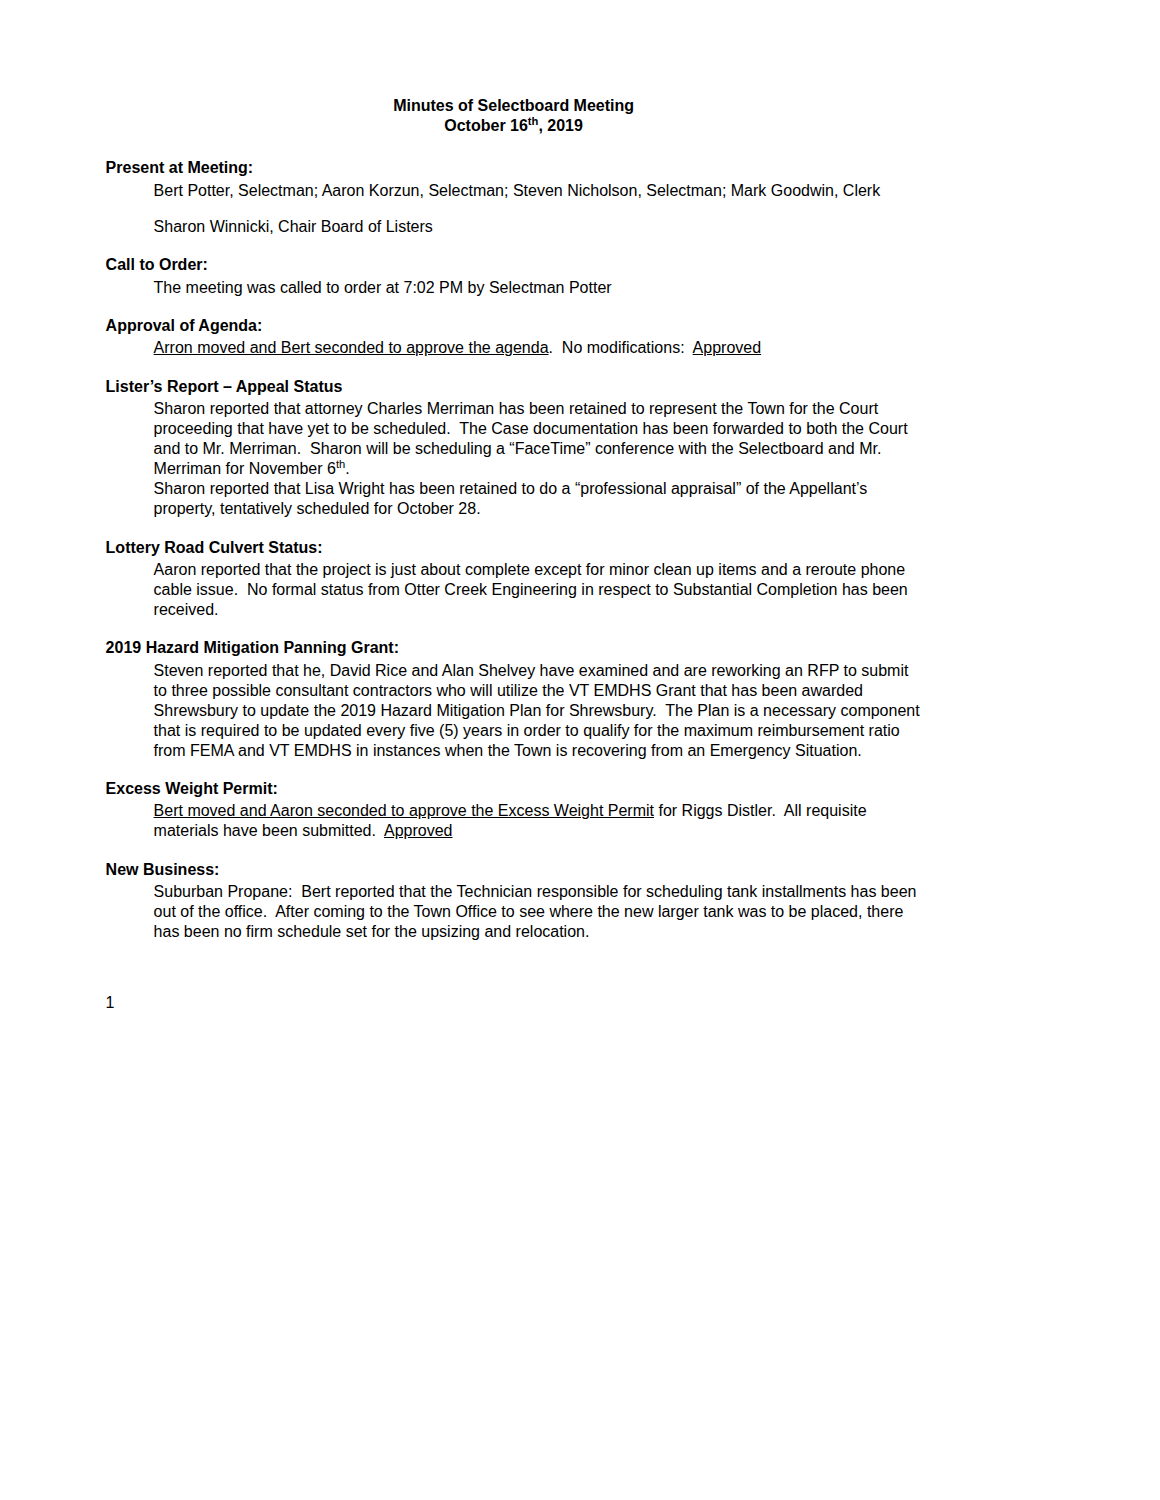Minutes of Selectboard Meeting
October 16th, 2019
Present at Meeting:
Bert Potter, Selectman; Aaron Korzun, Selectman; Steven Nicholson, Selectman; Mark Goodwin, Clerk
Sharon Winnicki, Chair Board of Listers
Call to Order:
The meeting was called to order at 7:02 PM by Selectman Potter
Approval of Agenda:
Arron moved and Bert seconded to approve the agenda. No modifications: Approved
Lister’s Report – Appeal Status
Sharon reported that attorney Charles Merriman has been retained to represent the Town for the Court proceeding that have yet to be scheduled. The Case documentation has been forwarded to both the Court and to Mr. Merriman. Sharon will be scheduling a “FaceTime” conference with the Selectboard and Mr. Merriman for November 6th.
Sharon reported that Lisa Wright has been retained to do a “professional appraisal” of the Appellant’s property, tentatively scheduled for October 28.
Lottery Road Culvert Status:
Aaron reported that the project is just about complete except for minor clean up items and a reroute phone cable issue. No formal status from Otter Creek Engineering in respect to Substantial Completion has been received.
2019 Hazard Mitigation Panning Grant:
Steven reported that he, David Rice and Alan Shelvey have examined and are reworking an RFP to submit to three possible consultant contractors who will utilize the VT EMDHS Grant that has been awarded Shrewsbury to update the 2019 Hazard Mitigation Plan for Shrewsbury. The Plan is a necessary component that is required to be updated every five (5) years in order to qualify for the maximum reimbursement ratio from FEMA and VT EMDHS in instances when the Town is recovering from an Emergency Situation.
Excess Weight Permit:
Bert moved and Aaron seconded to approve the Excess Weight Permit for Riggs Distler. All requisite materials have been submitted. Approved
New Business:
Suburban Propane: Bert reported that the Technician responsible for scheduling tank installments has been out of the office. After coming to the Town Office to see where the new larger tank was to be placed, there has been no firm schedule set for the upsizing and relocation.
1